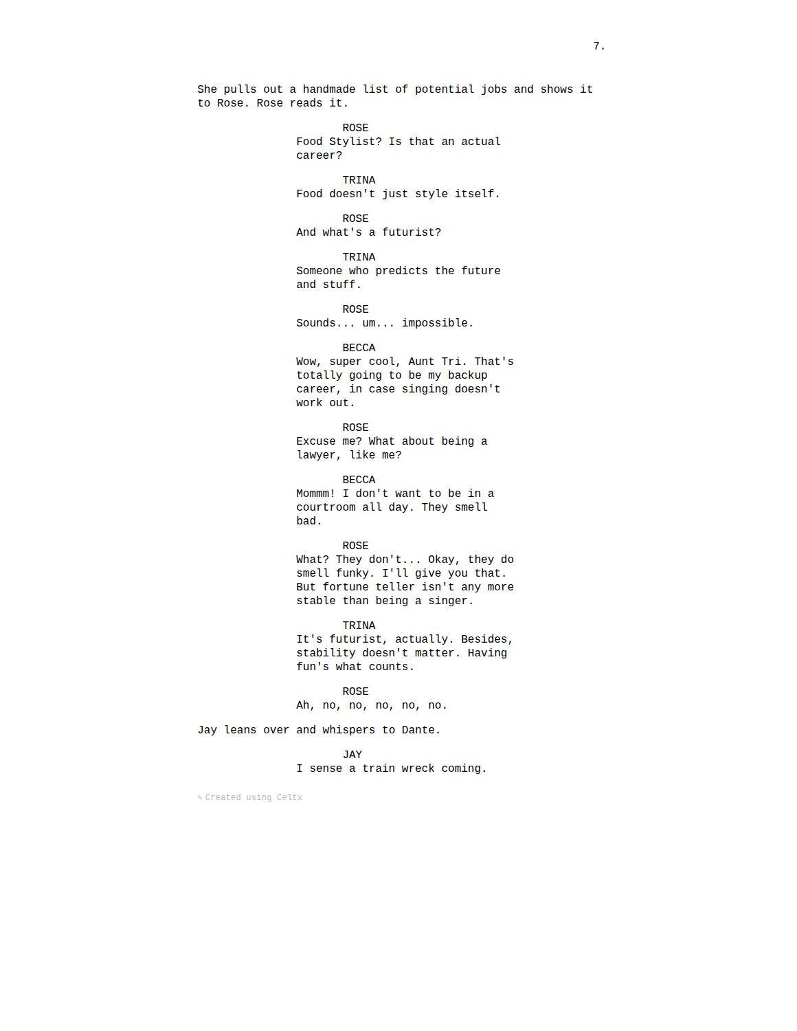7.
She pulls out a handmade list of potential jobs and shows it to Rose. Rose reads it.
ROSE
Food Stylist? Is that an actual career?
TRINA
Food doesn't just style itself.
ROSE
And what's a futurist?
TRINA
Someone who predicts the future and stuff.
ROSE
Sounds... um... impossible.
BECCA
Wow, super cool, Aunt Tri. That's totally going to be my backup career, in case singing doesn't work out.
ROSE
Excuse me? What about being a lawyer, like me?
BECCA
Mommm! I don't want to be in a courtroom all day. They smell bad.
ROSE
What? They don't... Okay, they do smell funky. I'll give you that. But fortune teller isn't any more stable than being a singer.
TRINA
It's futurist, actually. Besides, stability doesn't matter. Having fun's what counts.
ROSE
Ah, no, no, no, no, no.
Jay leans over and whispers to Dante.
JAY
I sense a train wreck coming.
✎Created using Celtx